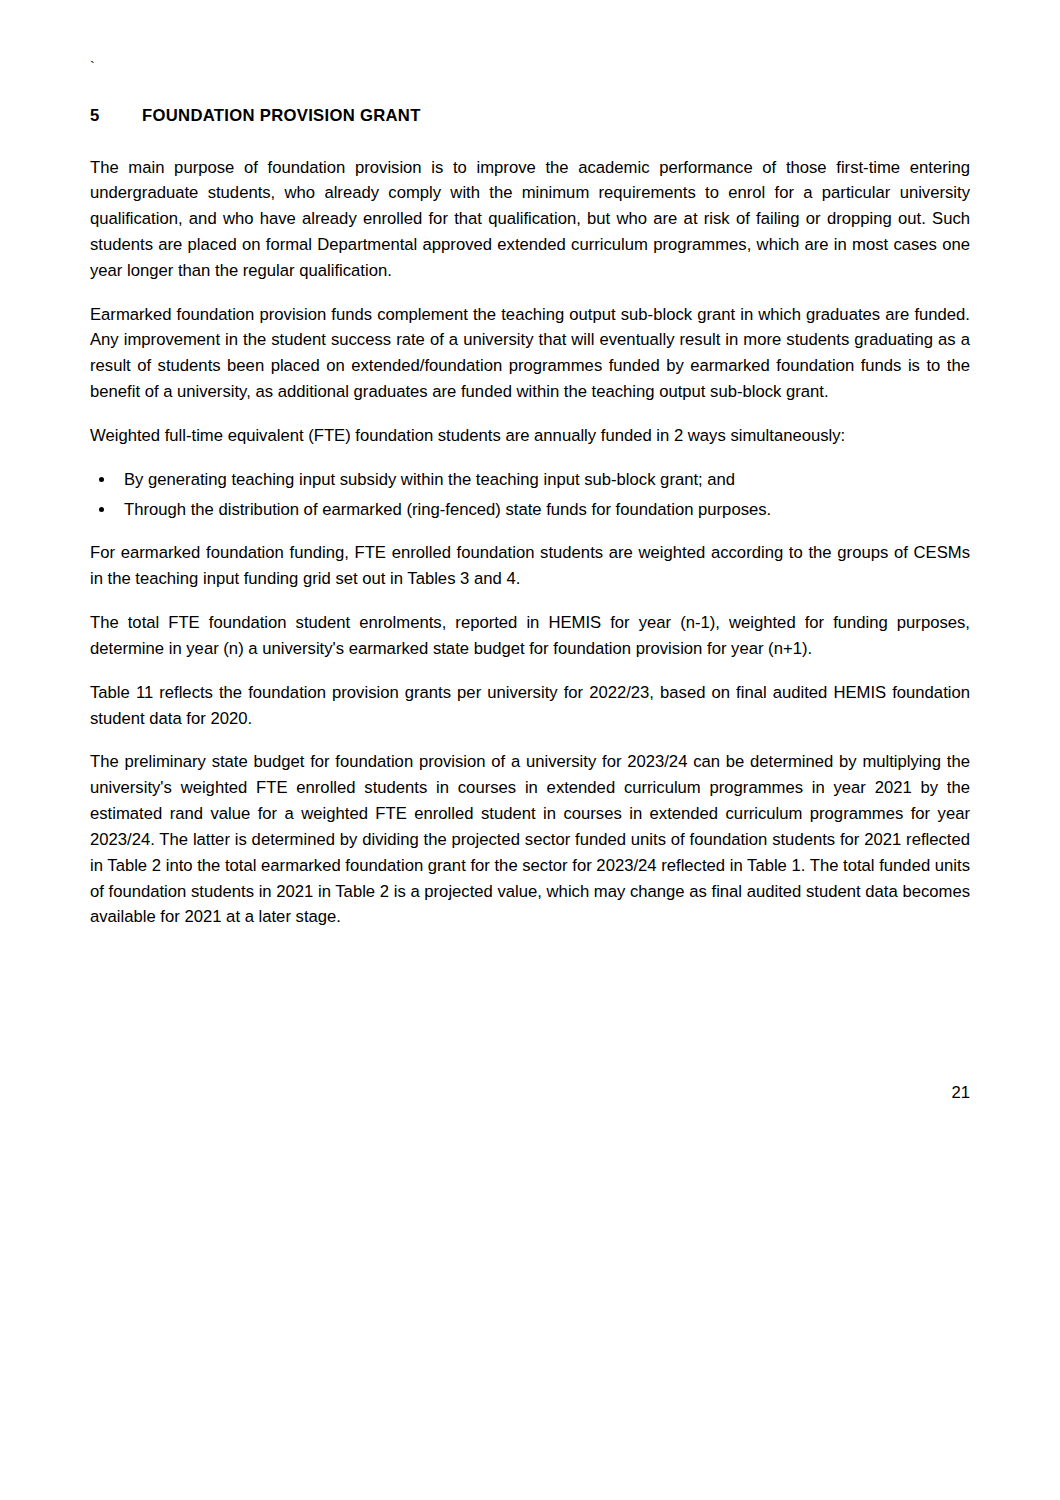`
5 FOUNDATION PROVISION GRANT
The main purpose of foundation provision is to improve the academic performance of those first-time entering undergraduate students, who already comply with the minimum requirements to enrol for a particular university qualification, and who have already enrolled for that qualification, but who are at risk of failing or dropping out. Such students are placed on formal Departmental approved extended curriculum programmes, which are in most cases one year longer than the regular qualification.
Earmarked foundation provision funds complement the teaching output sub-block grant in which graduates are funded. Any improvement in the student success rate of a university that will eventually result in more students graduating as a result of students been placed on extended/foundation programmes funded by earmarked foundation funds is to the benefit of a university, as additional graduates are funded within the teaching output sub-block grant.
Weighted full-time equivalent (FTE) foundation students are annually funded in 2 ways simultaneously:
By generating teaching input subsidy within the teaching input sub-block grant; and
Through the distribution of earmarked (ring-fenced) state funds for foundation purposes.
For earmarked foundation funding, FTE enrolled foundation students are weighted according to the groups of CESMs in the teaching input funding grid set out in Tables 3 and 4.
The total FTE foundation student enrolments, reported in HEMIS for year (n-1), weighted for funding purposes, determine in year (n) a university's earmarked state budget for foundation provision for year (n+1).
Table 11 reflects the foundation provision grants per university for 2022/23, based on final audited HEMIS foundation student data for 2020.
The preliminary state budget for foundation provision of a university for 2023/24 can be determined by multiplying the university's weighted FTE enrolled students in courses in extended curriculum programmes in year 2021 by the estimated rand value for a weighted FTE enrolled student in courses in extended curriculum programmes for year 2023/24. The latter is determined by dividing the projected sector funded units of foundation students for 2021 reflected in Table 2 into the total earmarked foundation grant for the sector for 2023/24 reflected in Table 1. The total funded units of foundation students in 2021 in Table 2 is a projected value, which may change as final audited student data becomes available for 2021 at a later stage.
21